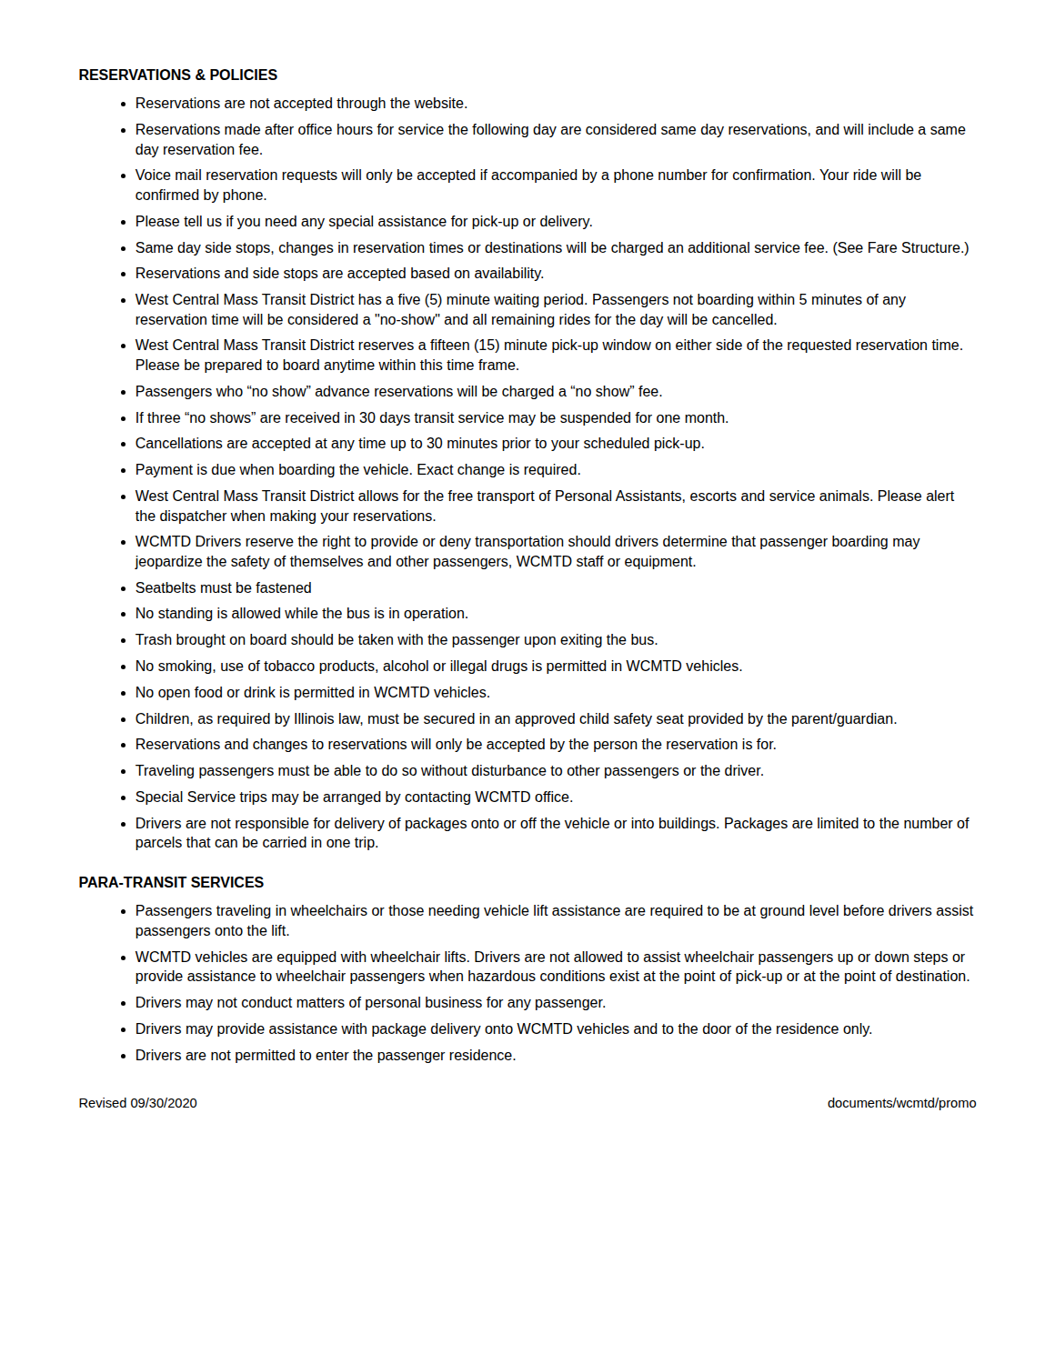RESERVATIONS & POLICIES
Reservations are not accepted through the website.
Reservations made after office hours for service the following day are considered same day reservations, and will include a same day reservation fee.
Voice mail reservation requests will only be accepted if accompanied by a phone number for confirmation. Your ride will be confirmed by phone.
Please tell us if you need any special assistance for pick-up or delivery.
Same day side stops, changes in reservation times or destinations will be charged an additional service fee. (See Fare Structure.)
Reservations and side stops are accepted based on availability.
West Central Mass Transit District has a five (5) minute waiting period. Passengers not boarding within 5 minutes of any reservation time will be considered a "no-show" and all remaining rides for the day will be cancelled.
West Central Mass Transit District reserves a fifteen (15) minute pick-up window on either side of the requested reservation time. Please be prepared to board anytime within this time frame.
Passengers who “no show” advance reservations will be charged a “no show” fee.
If three “no shows” are received in 30 days transit service may be suspended for one month.
Cancellations are accepted at any time up to 30 minutes prior to your scheduled pick-up.
Payment is due when boarding the vehicle. Exact change is required.
West Central Mass Transit District allows for the free transport of Personal Assistants, escorts and service animals. Please alert the dispatcher when making your reservations.
WCMTD Drivers reserve the right to provide or deny transportation should drivers determine that passenger boarding may jeopardize the safety of themselves and other passengers, WCMTD staff or equipment.
Seatbelts must be fastened
No standing is allowed while the bus is in operation.
Trash brought on board should be taken with the passenger upon exiting the bus.
No smoking, use of tobacco products, alcohol or illegal drugs is permitted in WCMTD vehicles.
No open food or drink is permitted in WCMTD vehicles.
Children, as required by Illinois law, must be secured in an approved child safety seat provided by the parent/guardian.
Reservations and changes to reservations will only be accepted by the person the reservation is for.
Traveling passengers must be able to do so without disturbance to other passengers or the driver.
Special Service trips may be arranged by contacting WCMTD office.
Drivers are not responsible for delivery of packages onto or off the vehicle or into buildings. Packages are limited to the number of parcels that can be carried in one trip.
PARA-TRANSIT SERVICES
Passengers traveling in wheelchairs or those needing vehicle lift assistance are required to be at ground level before drivers assist passengers onto the lift.
WCMTD vehicles are equipped with wheelchair lifts. Drivers are not allowed to assist wheelchair passengers up or down steps or provide assistance to wheelchair passengers when hazardous conditions exist at the point of pick-up or at the point of destination.
Drivers may not conduct matters of personal business for any passenger.
Drivers may provide assistance with package delivery onto WCMTD vehicles and to the door of the residence only.
Drivers are not permitted to enter the passenger residence.
Revised 09/30/2020 documents/wcmtd/promo